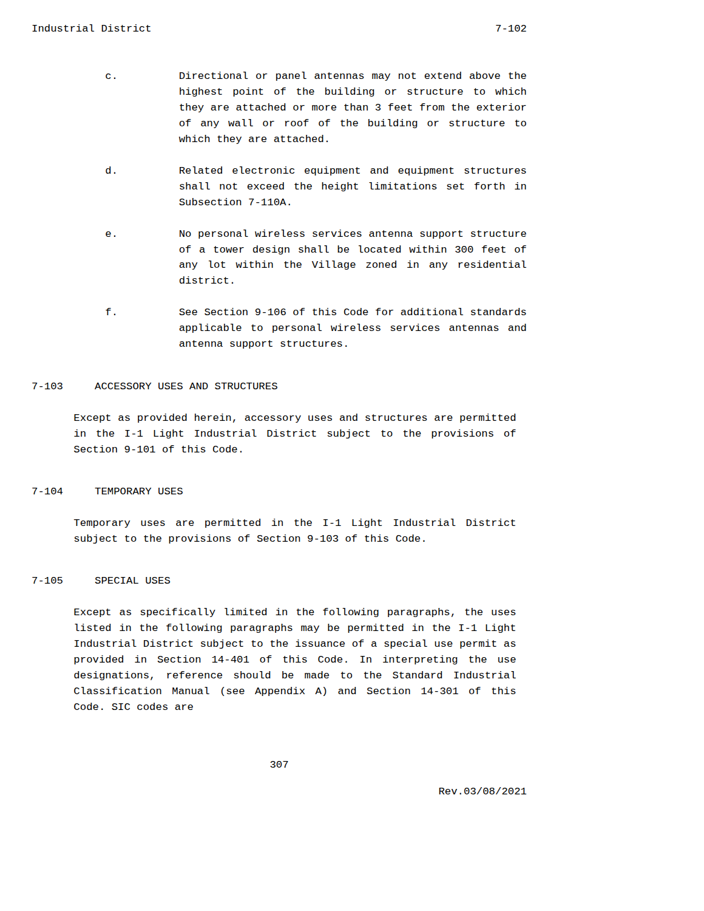Industrial District 7-102
c. Directional or panel antennas may not extend above the highest point of the building or structure to which they are attached or more than 3 feet from the exterior of any wall or roof of the building or structure to which they are attached.
d. Related electronic equipment and equipment structures shall not exceed the height limitations set forth in Subsection 7-110A.
e. No personal wireless services antenna support structure of a tower design shall be located within 300 feet of any lot within the Village zoned in any residential district.
f. See Section 9-106 of this Code for additional standards applicable to personal wireless services antennas and antenna support structures.
7-103 ACCESSORY USES AND STRUCTURES
Except as provided herein, accessory uses and structures are permitted in the I-1 Light Industrial District subject to the provisions of Section 9-101 of this Code.
7-104 TEMPORARY USES
Temporary uses are permitted in the I-1 Light Industrial District subject to the provisions of Section 9-103 of this Code.
7-105 SPECIAL USES
Except as specifically limited in the following paragraphs, the uses listed in the following paragraphs may be permitted in the I-1 Light Industrial District subject to the issuance of a special use permit as provided in Section 14-401 of this Code. In interpreting the use designations, reference should be made to the Standard Industrial Classification Manual (see Appendix A) and Section 14-301 of this Code. SIC codes are
307
Rev.03/08/2021